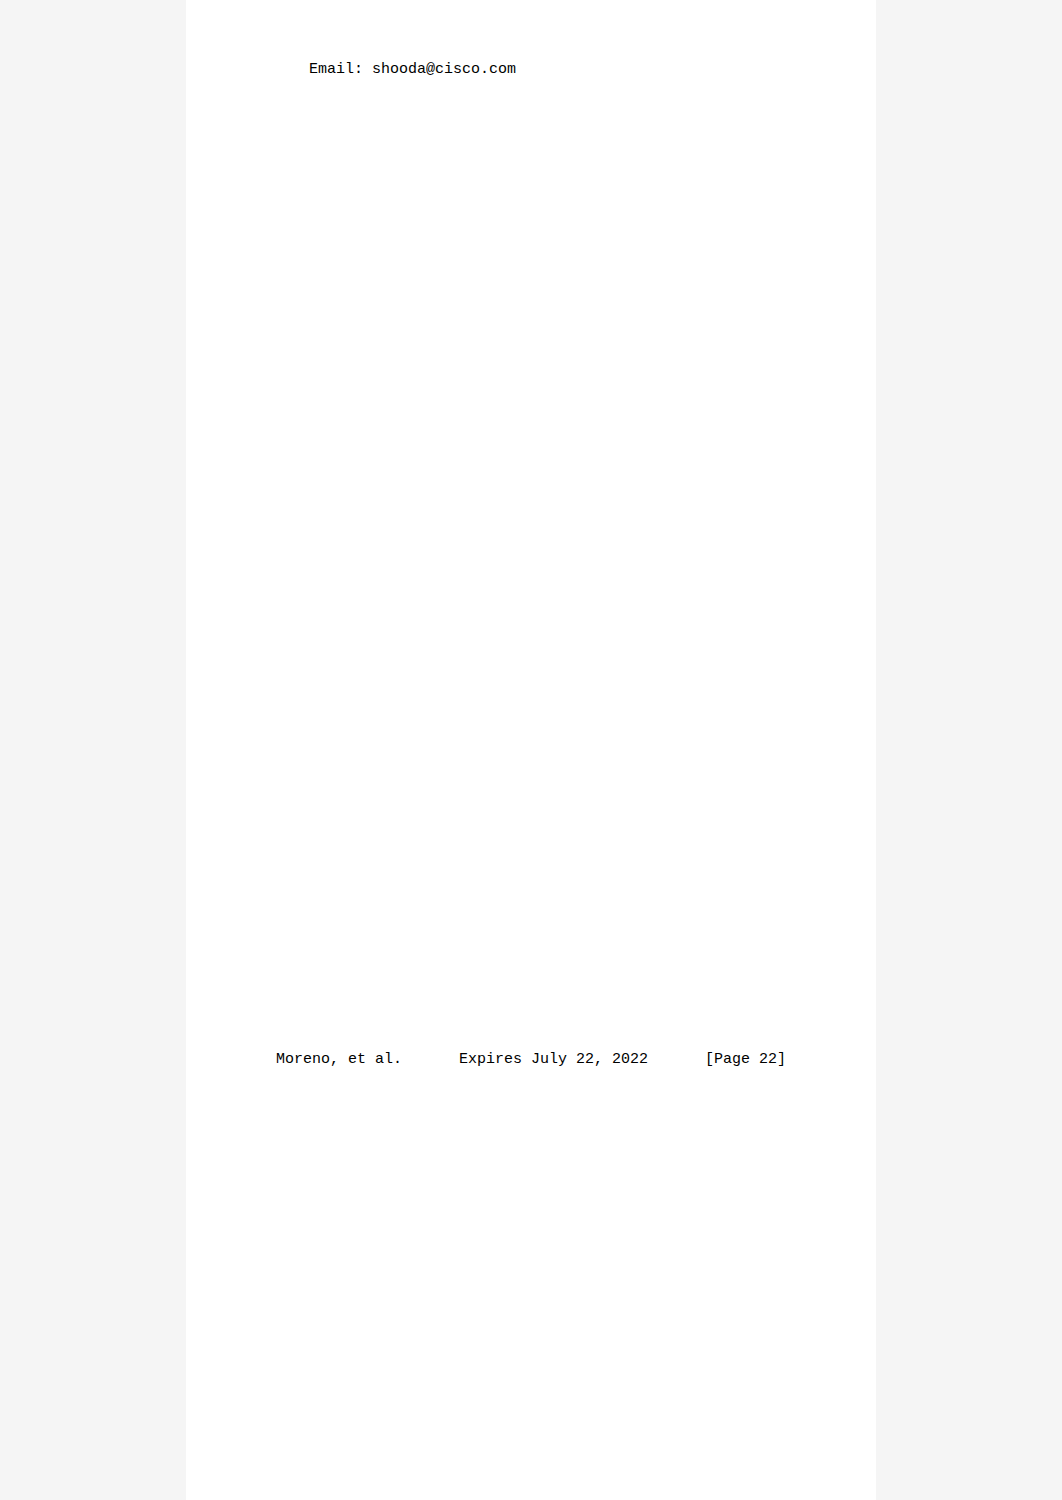Email: shooda@cisco.com
Moreno, et al. Expires July 22, 2022 [Page 22]